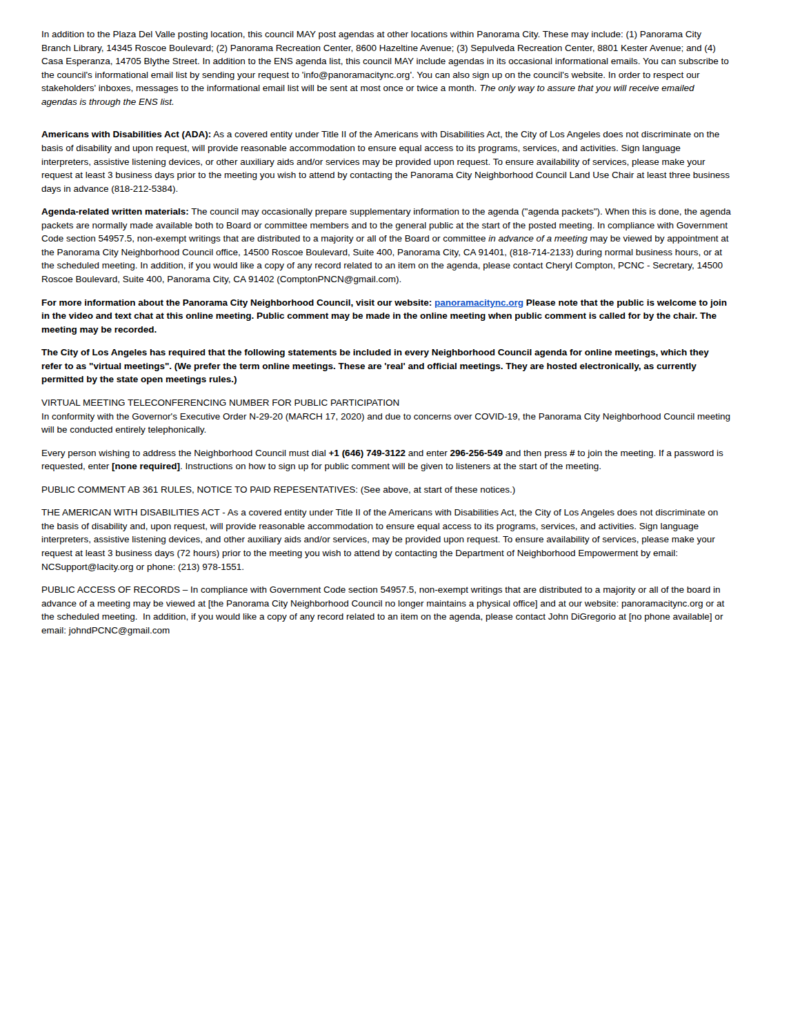In addition to the Plaza Del Valle posting location, this council MAY post agendas at other locations within Panorama City. These may include: (1) Panorama City Branch Library, 14345 Roscoe Boulevard; (2) Panorama Recreation Center, 8600 Hazeltine Avenue; (3) Sepulveda Recreation Center, 8801 Kester Avenue; and (4) Casa Esperanza, 14705 Blythe Street. In addition to the ENS agenda list, this council MAY include agendas in its occasional informational emails. You can subscribe to the council's informational email list by sending your request to 'info@panoramacitync.org'. You can also sign up on the council's website. In order to respect our stakeholders' inboxes, messages to the informational email list will be sent at most once or twice a month. The only way to assure that you will receive emailed agendas is through the ENS list.
Americans with Disabilities Act (ADA): As a covered entity under Title II of the Americans with Disabilities Act, the City of Los Angeles does not discriminate on the basis of disability and upon request, will provide reasonable accommodation to ensure equal access to its programs, services, and activities. Sign language interpreters, assistive listening devices, or other auxiliary aids and/or services may be provided upon request. To ensure availability of services, please make your request at least 3 business days prior to the meeting you wish to attend by contacting the Panorama City Neighborhood Council Land Use Chair at least three business days in advance (818-212-5384).
Agenda-related written materials: The council may occasionally prepare supplementary information to the agenda ("agenda packets"). When this is done, the agenda packets are normally made available both to Board or committee members and to the general public at the start of the posted meeting. In compliance with Government Code section 54957.5, non-exempt writings that are distributed to a majority or all of the Board or committee in advance of a meeting may be viewed by appointment at the Panorama City Neighborhood Council office, 14500 Roscoe Boulevard, Suite 400, Panorama City, CA 91401, (818-714-2133) during normal business hours, or at the scheduled meeting. In addition, if you would like a copy of any record related to an item on the agenda, please contact Cheryl Compton, PCNC - Secretary, 14500 Roscoe Boulevard, Suite 400, Panorama City, CA 91402 (ComptonPNCN@gmail.com).
For more information about the Panorama City Neighborhood Council, visit our website: panoramacitync.org Please note that the public is welcome to join in the video and text chat at this online meeting. Public comment may be made in the online meeting when public comment is called for by the chair. The meeting may be recorded.
The City of Los Angeles has required that the following statements be included in every Neighborhood Council agenda for online meetings, which they refer to as "virtual meetings". (We prefer the term online meetings. These are 'real' and official meetings. They are hosted electronically, as currently permitted by the state open meetings rules.)
VIRTUAL MEETING TELECONFERENCING NUMBER FOR PUBLIC PARTICIPATION
In conformity with the Governor's Executive Order N-29-20 (MARCH 17, 2020) and due to concerns over COVID-19, the Panorama City Neighborhood Council meeting will be conducted entirely telephonically.
Every person wishing to address the Neighborhood Council must dial +1 (646) 749-3122 and enter 296-256-549 and then press # to join the meeting. If a password is requested, enter [none required]. Instructions on how to sign up for public comment will be given to listeners at the start of the meeting.
PUBLIC COMMENT AB 361 RULES, NOTICE TO PAID REPESENTATIVES: (See above, at start of these notices.)
THE AMERICAN WITH DISABILITIES ACT - As a covered entity under Title II of the Americans with Disabilities Act, the City of Los Angeles does not discriminate on the basis of disability and, upon request, will provide reasonable accommodation to ensure equal access to its programs, services, and activities. Sign language interpreters, assistive listening devices, and other auxiliary aids and/or services, may be provided upon request. To ensure availability of services, please make your request at least 3 business days (72 hours) prior to the meeting you wish to attend by contacting the Department of Neighborhood Empowerment by email: NCSupport@lacity.org or phone: (213) 978-1551.
PUBLIC ACCESS OF RECORDS – In compliance with Government Code section 54957.5, non-exempt writings that are distributed to a majority or all of the board in advance of a meeting may be viewed at [the Panorama City Neighborhood Council no longer maintains a physical office] and at our website: panoramacitync.org or at the scheduled meeting. In addition, if you would like a copy of any record related to an item on the agenda, please contact John DiGregorio at [no phone available] or email: johndPCNC@gmail.com